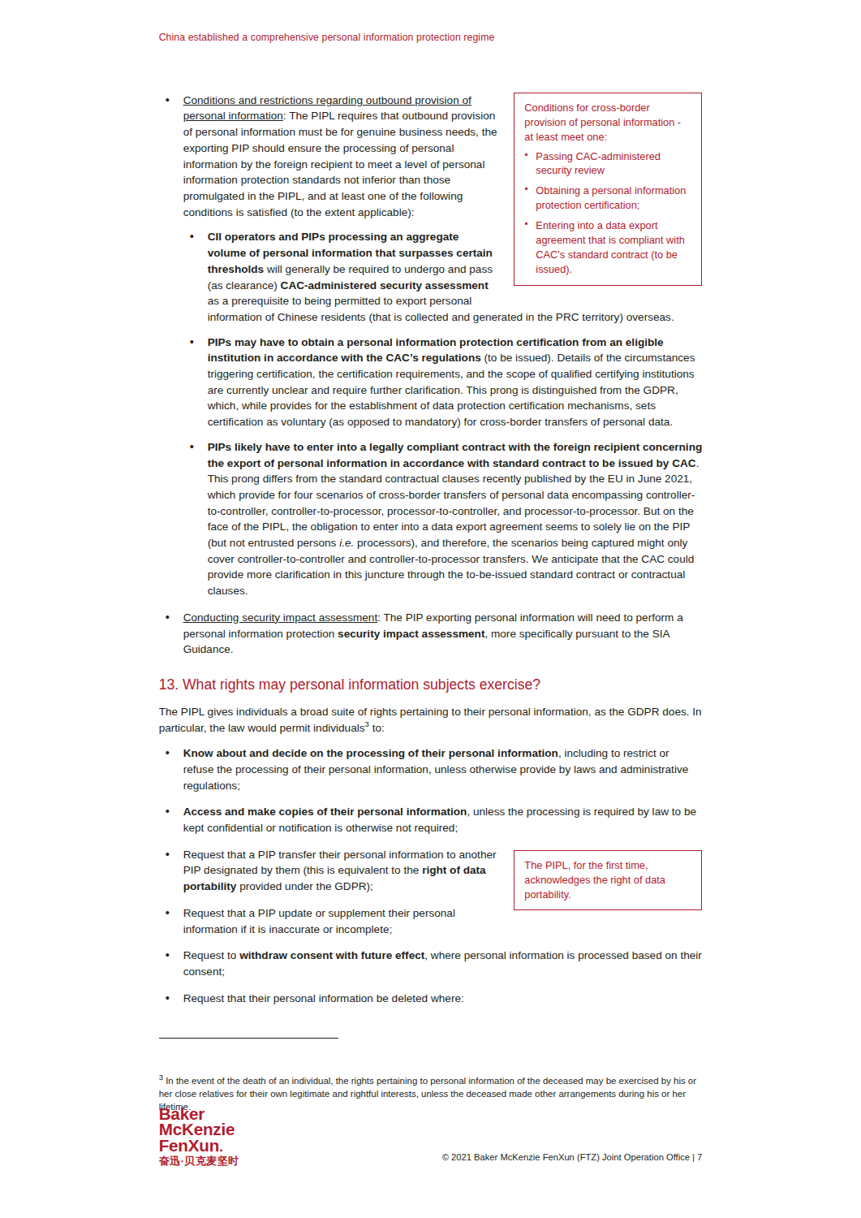China established a comprehensive personal information protection regime
Conditions for cross-border provision of personal information - at least meet one:
Passing CAC-administered security review
Obtaining a personal information protection certification;
Entering into a data export agreement that is compliant with CAC's standard contract (to be issued).
Conditions and restrictions regarding outbound provision of personal information: The PIPL requires that outbound provision of personal information must be for genuine business needs, the exporting PIP should ensure the processing of personal information by the foreign recipient to meet a level of personal information protection standards not inferior than those promulgated in the PIPL, and at least one of the following conditions is satisfied (to the extent applicable):
CII operators and PIPs processing an aggregate volume of personal information that surpasses certain thresholds will generally be required to undergo and pass (as clearance) CAC-administered security assessment as a prerequisite to being permitted to export personal information of Chinese residents (that is collected and generated in the PRC territory) overseas.
PIPs may have to obtain a personal information protection certification from an eligible institution in accordance with the CAC’s regulations (to be issued). Details of the circumstances triggering certification, the certification requirements, and the scope of qualified certifying institutions are currently unclear and require further clarification. This prong is distinguished from the GDPR, which, while provides for the establishment of data protection certification mechanisms, sets certification as voluntary (as opposed to mandatory) for cross-border transfers of personal data.
PIPs likely have to enter into a legally compliant contract with the foreign recipient concerning the export of personal information in accordance with standard contract to be issued by CAC. This prong differs from the standard contractual clauses recently published by the EU in June 2021, which provide for four scenarios of cross-border transfers of personal data encompassing controller-to-controller, controller-to-processor, processor-to-controller, and processor-to-processor. But on the face of the PIPL, the obligation to enter into a data export agreement seems to solely lie on the PIP (but not entrusted persons i.e. processors), and therefore, the scenarios being captured might only cover controller-to-controller and controller-to-processor transfers. We anticipate that the CAC could provide more clarification in this juncture through the to-be-issued standard contract or contractual clauses.
Conducting security impact assessment: The PIP exporting personal information will need to perform a personal information protection security impact assessment, more specifically pursuant to the SIA Guidance.
13. What rights may personal information subjects exercise?
The PIPL gives individuals a broad suite of rights pertaining to their personal information, as the GDPR does. In particular, the law would permit individuals3 to:
Know about and decide on the processing of their personal information, including to restrict or refuse the processing of their personal information, unless otherwise provide by laws and administrative regulations;
Access and make copies of their personal information, unless the processing is required by law to be kept confidential or notification is otherwise not required;
The PIPL, for the first time, acknowledges the right of data portability.
Request that a PIP transfer their personal information to another PIP designated by them (this is equivalent to the right of data portability provided under the GDPR);
Request that a PIP update or supplement their personal information if it is inaccurate or incomplete;
Request to withdraw consent with future effect, where personal information is processed based on their consent;
Request that their personal information be deleted where:
3 In the event of the death of an individual, the rights pertaining to personal information of the deceased may be exercised by his or her close relatives for their own legitimate and rightful interests, unless the deceased made other arrangements during his or her lifetime.
Baker
McKenzie
FenXun. 奋迅·贝克麦坚时
© 2021 Baker McKenzie FenXun (FTZ) Joint Operation Office | 7